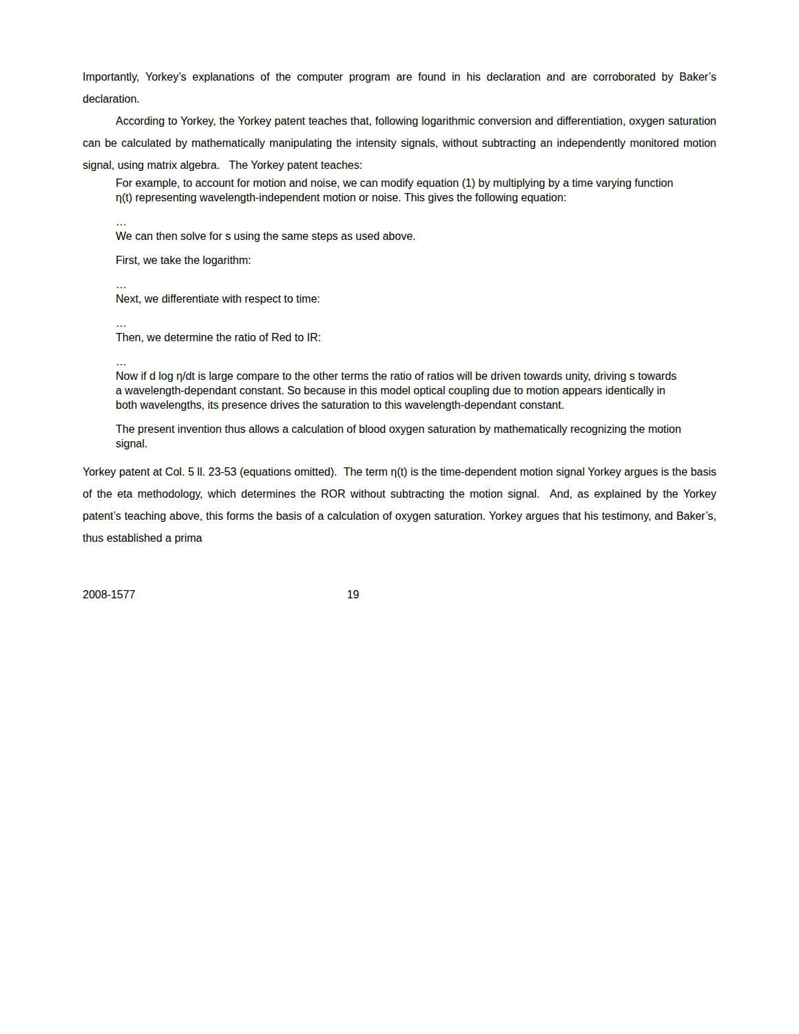Importantly, Yorkey’s explanations of the computer program are found in his declaration and are corroborated by Baker’s declaration.
According to Yorkey, the Yorkey patent teaches that, following logarithmic conversion and differentiation, oxygen saturation can be calculated by mathematically manipulating the intensity signals, without subtracting an independently monitored motion signal, using matrix algebra. The Yorkey patent teaches:
For example, to account for motion and noise, we can modify equation (1) by multiplying by a time varying function η(t) representing wavelength-independent motion or noise. This gives the following equation:
…
We can then solve for s using the same steps as used above.
First, we take the logarithm:
…
Next, we differentiate with respect to time:
…
Then, we determine the ratio of Red to IR:
…
Now if d log η/dt is large compare to the other terms the ratio of ratios will be driven towards unity, driving s towards a wavelength-dependant constant. So because in this model optical coupling due to motion appears identically in both wavelengths, its presence drives the saturation to this wavelength-dependant constant.
The present invention thus allows a calculation of blood oxygen saturation by mathematically recognizing the motion signal.
Yorkey patent at Col. 5 ll. 23-53 (equations omitted). The term η(t) is the time-dependent motion signal Yorkey argues is the basis of the eta methodology, which determines the ROR without subtracting the motion signal. And, as explained by the Yorkey patent’s teaching above, this forms the basis of a calculation of oxygen saturation. Yorkey argues that his testimony, and Baker’s, thus established a prima
2008-1577 19